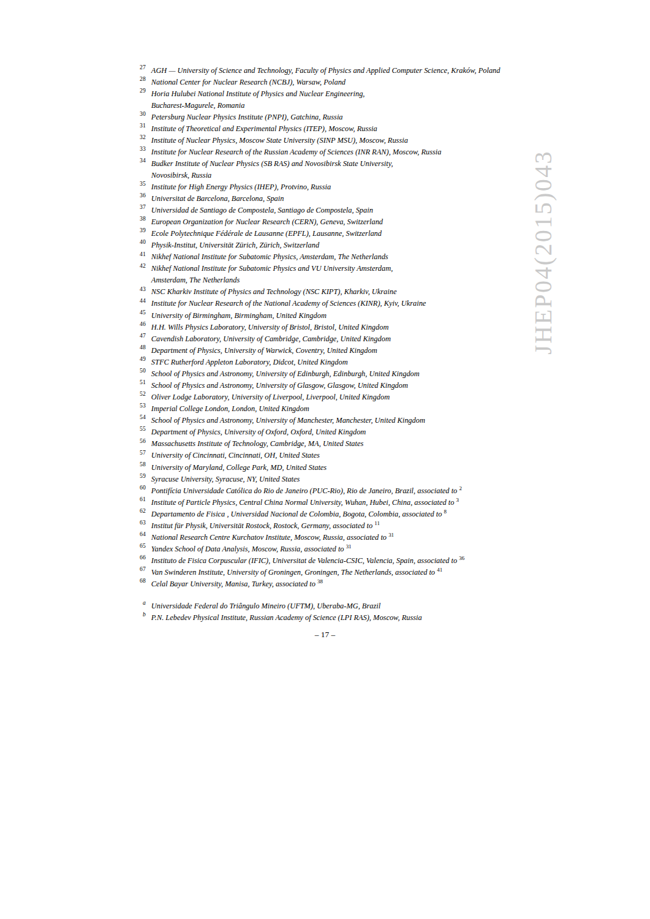JHEP04(2015)043
27 AGH — University of Science and Technology, Faculty of Physics and Applied Computer Science, Kraków, Poland
28 National Center for Nuclear Research (NCBJ), Warsaw, Poland
29 Horia Hulubei National Institute of Physics and Nuclear Engineering,
Bucharest-Magurele, Romania
30 Petersburg Nuclear Physics Institute (PNPI), Gatchina, Russia
31 Institute of Theoretical and Experimental Physics (ITEP), Moscow, Russia
32 Institute of Nuclear Physics, Moscow State University (SINP MSU), Moscow, Russia
33 Institute for Nuclear Research of the Russian Academy of Sciences (INR RAN), Moscow, Russia
34 Budker Institute of Nuclear Physics (SB RAS) and Novosibirsk State University,
Novosibirsk, Russia
35 Institute for High Energy Physics (IHEP), Protvino, Russia
36 Universitat de Barcelona, Barcelona, Spain
37 Universidad de Santiago de Compostela, Santiago de Compostela, Spain
38 European Organization for Nuclear Research (CERN), Geneva, Switzerland
39 Ecole Polytechnique Fédérale de Lausanne (EPFL), Lausanne, Switzerland
40 Physik-Institut, Universität Zürich, Zürich, Switzerland
41 Nikhef National Institute for Subatomic Physics, Amsterdam, The Netherlands
42 Nikhef National Institute for Subatomic Physics and VU University Amsterdam,
Amsterdam, The Netherlands
43 NSC Kharkiv Institute of Physics and Technology (NSC KIPT), Kharkiv, Ukraine
44 Institute for Nuclear Research of the National Academy of Sciences (KINR), Kyiv, Ukraine
45 University of Birmingham, Birmingham, United Kingdom
46 H.H. Wills Physics Laboratory, University of Bristol, Bristol, United Kingdom
47 Cavendish Laboratory, University of Cambridge, Cambridge, United Kingdom
48 Department of Physics, University of Warwick, Coventry, United Kingdom
49 STFC Rutherford Appleton Laboratory, Didcot, United Kingdom
50 School of Physics and Astronomy, University of Edinburgh, Edinburgh, United Kingdom
51 School of Physics and Astronomy, University of Glasgow, Glasgow, United Kingdom
52 Oliver Lodge Laboratory, University of Liverpool, Liverpool, United Kingdom
53 Imperial College London, London, United Kingdom
54 School of Physics and Astronomy, University of Manchester, Manchester, United Kingdom
55 Department of Physics, University of Oxford, Oxford, United Kingdom
56 Massachusetts Institute of Technology, Cambridge, MA, United States
57 University of Cincinnati, Cincinnati, OH, United States
58 University of Maryland, College Park, MD, United States
59 Syracuse University, Syracuse, NY, United States
60 Pontifícia Universidade Católica do Rio de Janeiro (PUC-Rio), Rio de Janeiro, Brazil, associated to 2
61 Institute of Particle Physics, Central China Normal University, Wuhan, Hubei, China, associated to 3
62 Departamento de Fisica , Universidad Nacional de Colombia, Bogota, Colombia, associated to 8
63 Institut für Physik, Universität Rostock, Rostock, Germany, associated to 11
64 National Research Centre Kurchatov Institute, Moscow, Russia, associated to 31
65 Yandex School of Data Analysis, Moscow, Russia, associated to 31
66 Instituto de Fisica Corpuscular (IFIC), Universitat de Valencia-CSIC, Valencia, Spain, associated to 36
67 Van Swinderen Institute, University of Groningen, Groningen, The Netherlands, associated to 41
68 Celal Bayar University, Manisa, Turkey, associated to 38
a Universidade Federal do Triângulo Mineiro (UFTM), Uberaba-MG, Brazil
b P.N. Lebedev Physical Institute, Russian Academy of Science (LPI RAS), Moscow, Russia
– 17 –